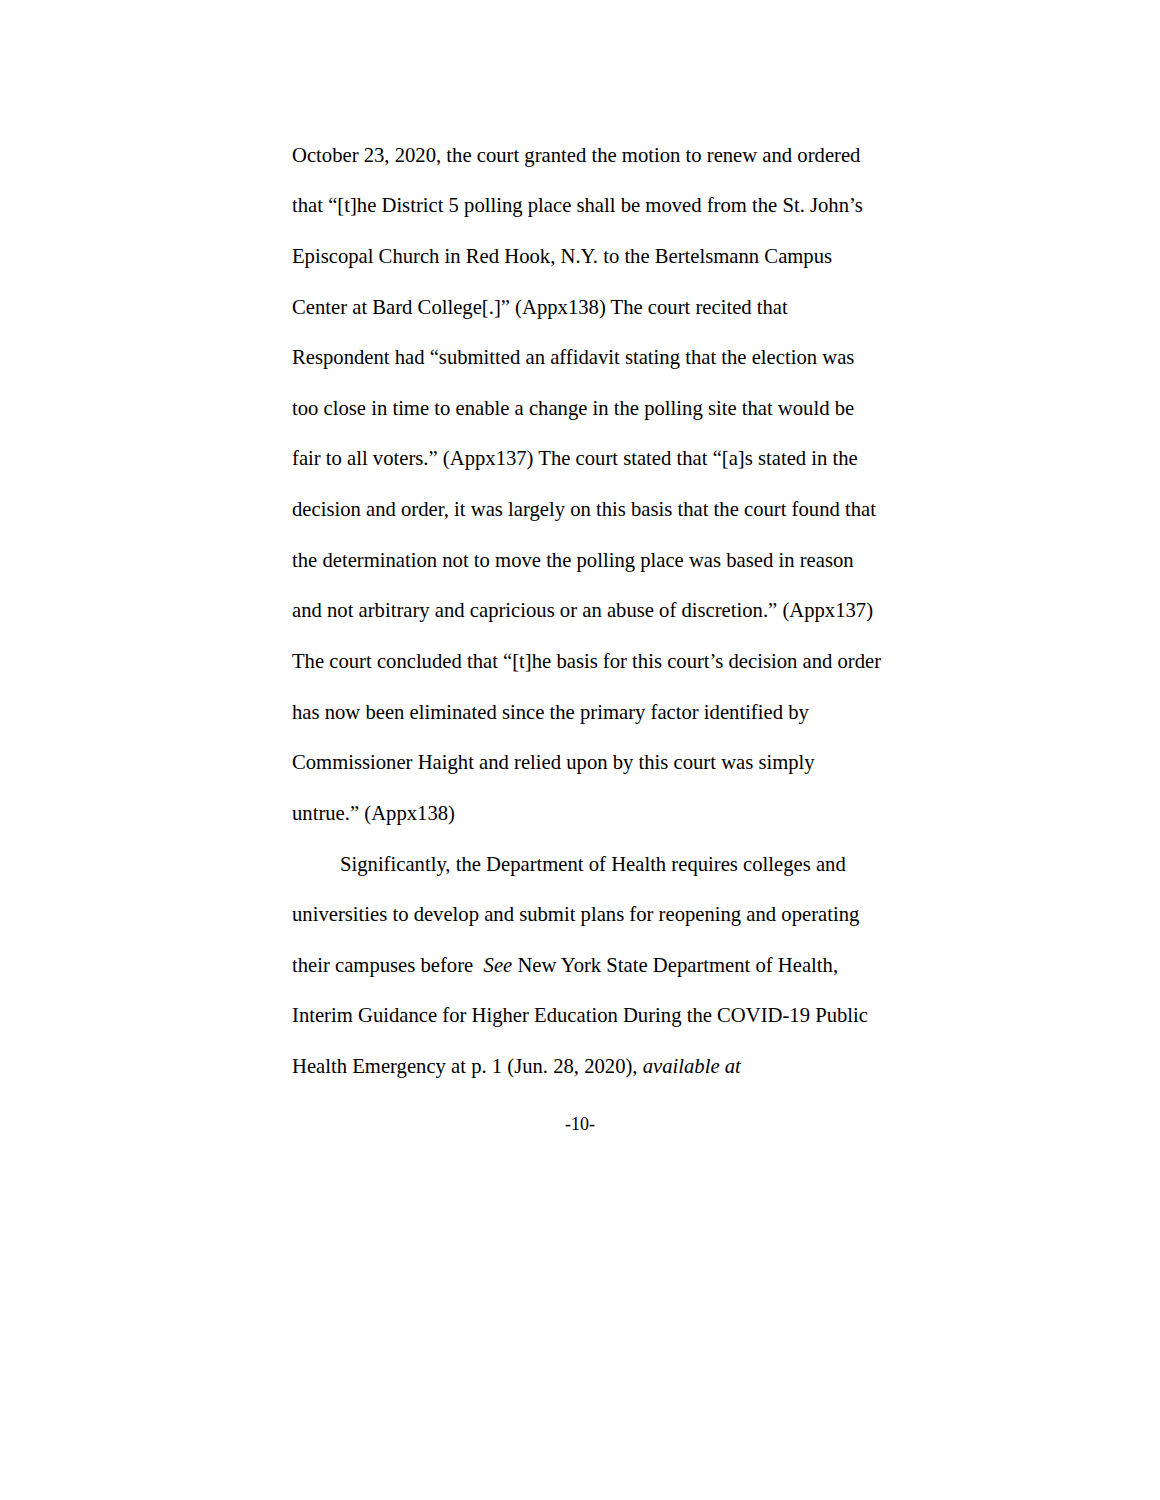October 23, 2020, the court granted the motion to renew and ordered that “[t]he District 5 polling place shall be moved from the St. John’s Episcopal Church in Red Hook, N.Y. to the Bertelsmann Campus Center at Bard College[.]” (Appx138) The court recited that Respondent had “submitted an affidavit stating that the election was too close in time to enable a change in the polling site that would be fair to all voters.” (Appx137) The court stated that “[a]s stated in the decision and order, it was largely on this basis that the court found that the determination not to move the polling place was based in reason and not arbitrary and capricious or an abuse of discretion.” (Appx137) The court concluded that “[t]he basis for this court’s decision and order has now been eliminated since the primary factor identified by Commissioner Haight and relied upon by this court was simply untrue.” (Appx138)
Significantly, the Department of Health requires colleges and universities to develop and submit plans for reopening and operating their campuses before See New York State Department of Health, Interim Guidance for Higher Education During the COVID-19 Public Health Emergency at p. 1 (Jun. 28, 2020), available at
-10-